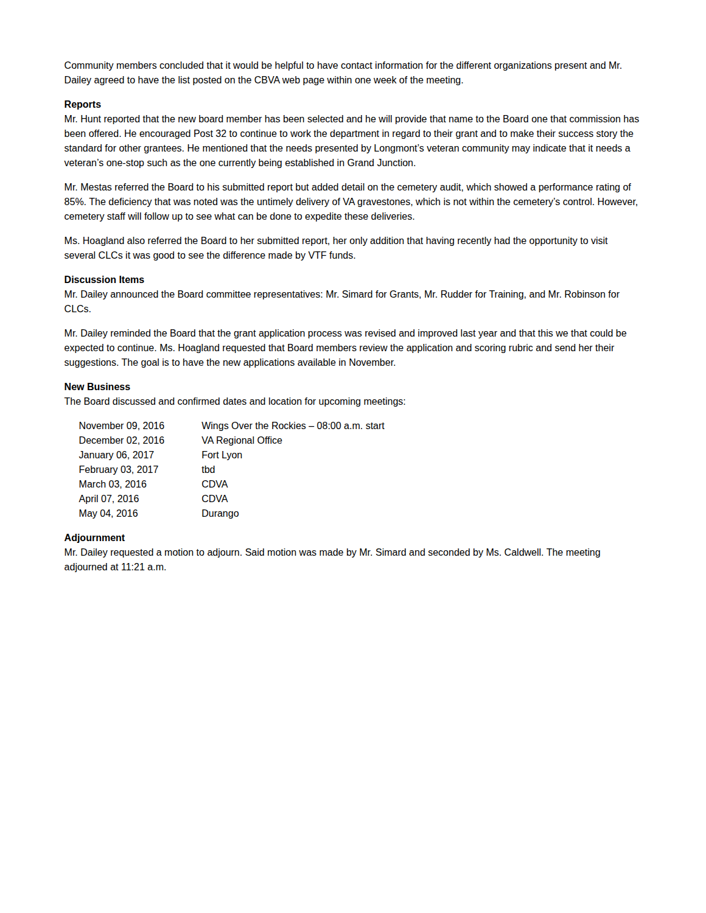Community members concluded that it would be helpful to have contact information for the different organizations present and Mr. Dailey agreed to have the list posted on the CBVA web page within one week of the meeting.
Reports
Mr. Hunt reported that the new board member has been selected and he will provide that name to the Board one that commission has been offered. He encouraged Post 32 to continue to work the department in regard to their grant and to make their success story the standard for other grantees. He mentioned that the needs presented by Longmont’s veteran community may indicate that it needs a veteran’s one-stop such as the one currently being established in Grand Junction.
Mr. Mestas referred the Board to his submitted report but added detail on the cemetery audit, which showed a performance rating of 85%. The deficiency that was noted was the untimely delivery of VA gravestones, which is not within the cemetery’s control. However, cemetery staff will follow up to see what can be done to expedite these deliveries.
Ms. Hoagland also referred the Board to her submitted report, her only addition that having recently had the opportunity to visit several CLCs it was good to see the difference made by VTF funds.
Discussion Items
Mr. Dailey announced the Board committee representatives: Mr. Simard for Grants, Mr. Rudder for Training, and Mr. Robinson for CLCs.
Mr. Dailey reminded the Board that the grant application process was revised and improved last year and that this we that could be expected to continue. Ms. Hoagland requested that Board members review the application and scoring rubric and send her their suggestions. The goal is to have the new applications available in November.
New Business
The Board discussed and confirmed dates and location for upcoming meetings:
November 09, 2016 Wings Over the Rockies – 08:00 a.m. start
December 02, 2016 VA Regional Office
January 06, 2017 Fort Lyon
February 03, 2017 tbd
March 03, 2016 CDVA
April 07, 2016 CDVA
May 04, 2016 Durango
Adjournment
Mr. Dailey requested a motion to adjourn. Said motion was made by Mr. Simard and seconded by Ms. Caldwell. The meeting adjourned at 11:21 a.m.